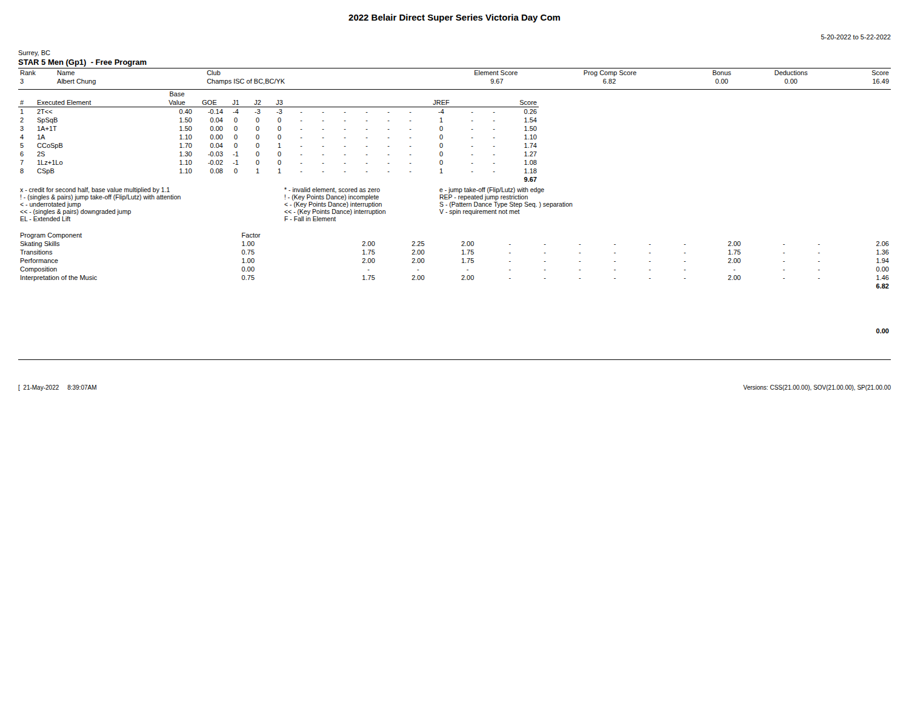2022 Belair Direct Super Series Victoria Day Com
5-20-2022 to 5-22-2022
Surrey, BC
STAR 5 Men (Gp1) - Free Program
| Rank | Name | Club | | Element Score | Prog Comp Score | Bonus | Deductions | Score |
| 3 | Albert Chung | Champs ISC of BC,BC/YK | | 9.67 | 6.82 | 0.00 | 0.00 | 16.49 |
| | | Base | | | |
| # | Executed Element | Value | GOE | J1 | J2 | J3 | | | | | | | JREF | | | Score |
| 1 | 2T<< | 0.40 | -0.14 | -4 | -3 | -3 | - | - | - | - | - | - | -4 | - | - | 0.26 |
| 2 | SpSqB | 1.50 | 0.04 | 0 | 0 | 0 | - | - | - | - | - | - | 1 | - | - | 1.54 |
| 3 | 1A+1T | 1.50 | 0.00 | 0 | 0 | 0 | - | - | - | - | - | - | 0 | - | - | 1.50 |
| 4 | 1A | 1.10 | 0.00 | 0 | 0 | 0 | - | - | - | - | - | - | 0 | - | - | 1.10 |
| 5 | CCoSpB | 1.70 | 0.04 | 0 | 0 | 1 | - | - | - | - | - | - | 0 | - | - | 1.74 |
| 6 | 2S | 1.30 | -0.03 | -1 | 0 | 0 | - | - | - | - | - | - | 0 | - | - | 1.27 |
| 7 | 1Lz+1Lo | 1.10 | -0.02 | -1 | 0 | 0 | - | - | - | - | - | - | 0 | - | - | 1.08 |
| 8 | CSpB | 1.10 | 0.08 | 0 | 1 | 1 | - | - | - | - | - | - | 1 | - | - | 1.18 |
| | 9.67 |
| x - credit for second half, base value multiplied by 1.1 | * - invalid element, scored as zero | e - jump take-off (Flip/Lutz) with edge |
| ! - (singles & pairs) jump take-off (Flip/Lutz) with attention | ! - (Key Points Dance) incomplete | REP - repeated jump restriction |
| < - underrotated jump | < - (Key Points Dance) interruption | S - (Pattern Dance Type Step Seq. ) separation |
| << - (singles & pairs) downgraded jump | << - (Key Points Dance) interruption | V - spin requirement not met |
| EL - Extended Lift | F - Fall in Element | |
| Program Component | Factor | | | | | | | | | | | | | | |
| Skating Skills | 1.00 | | 2.00 | 2.25 | 2.00 | - | - | - | - | - | - | 2.00 | - | - | 2.06 |
| Transitions | 0.75 | | 1.75 | 2.00 | 1.75 | - | - | - | - | - | - | 1.75 | - | - | 1.36 |
| Performance | 1.00 | | 2.00 | 2.00 | 1.75 | - | - | - | - | - | - | 2.00 | - | - | 1.94 |
| Composition | 0.00 | | - | - | - | - | - | - | - | - | - | - | - | - | 0.00 |
| Interpretation of the Music | 0.75 | | 1.75 | 2.00 | 2.00 | - | - | - | - | - | - | 2.00 | - | - | 1.46 |
| | 6.82 |
| | 0.00 |
[ 21-May-2022 8:39:07AM
Versions: CSS(21.00.00), SOV(21.00.00), SP(21.00.00